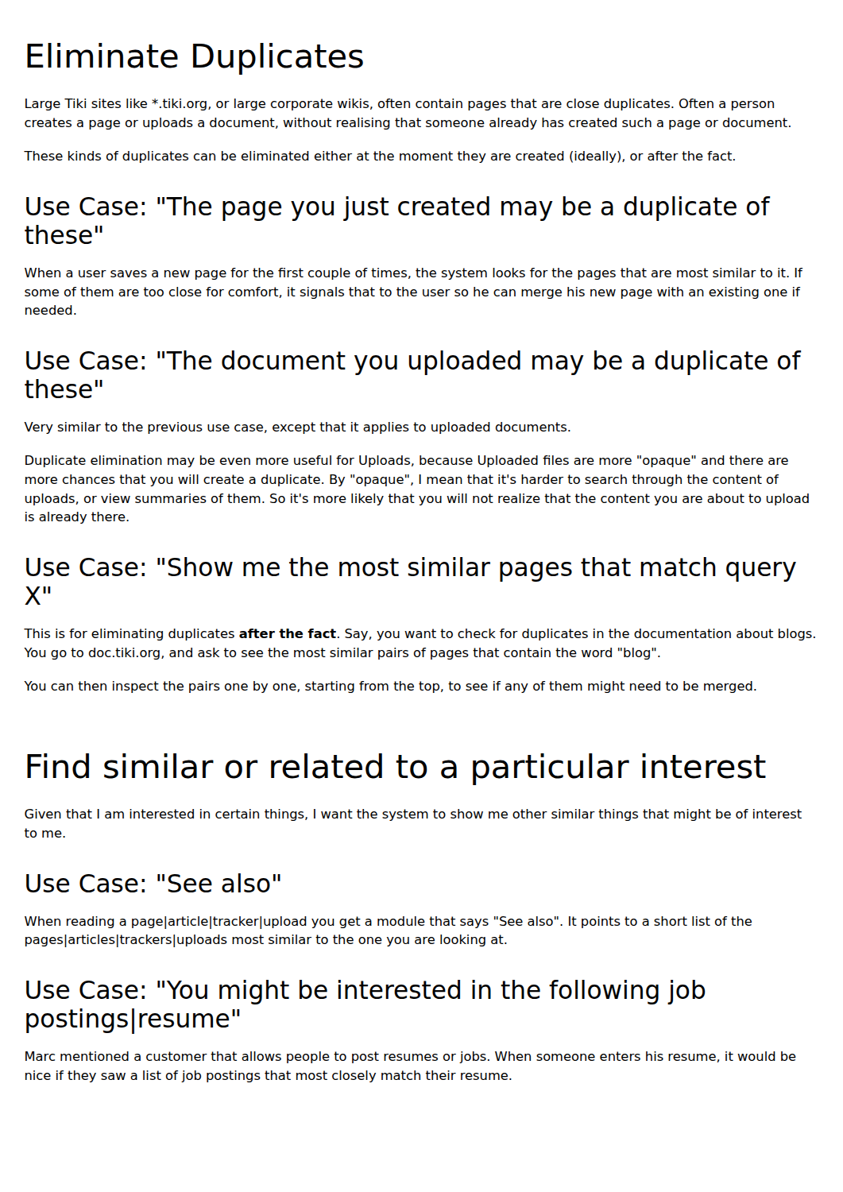Eliminate Duplicates
Large Tiki sites like *.tiki.org, or large corporate wikis, often contain pages that are close duplicates. Often a person creates a page or uploads a document, without realising that someone already has created such a page or document.
These kinds of duplicates can be eliminated either at the moment they are created (ideally), or after the fact.
Use Case: "The page you just created may be a duplicate of these"
When a user saves a new page for the first couple of times, the system looks for the pages that are most similar to it. If some of them are too close for comfort, it signals that to the user so he can merge his new page with an existing one if needed.
Use Case: "The document you uploaded may be a duplicate of these"
Very similar to the previous use case, except that it applies to uploaded documents.
Duplicate elimination may be even more useful for Uploads, because Uploaded files are more "opaque" and there are more chances that you will create a duplicate. By "opaque", I mean that it's harder to search through the content of uploads, or view summaries of them. So it's more likely that you will not realize that the content you are about to upload is already there.
Use Case: "Show me the most similar pages that match query X"
This is for eliminating duplicates after the fact. Say, you want to check for duplicates in the documentation about blogs. You go to doc.tiki.org, and ask to see the most similar pairs of pages that contain the word "blog".
You can then inspect the pairs one by one, starting from the top, to see if any of them might need to be merged.
Find similar or related to a particular interest
Given that I am interested in certain things, I want the system to show me other similar things that might be of interest to me.
Use Case: "See also"
When reading a page|article|tracker|upload you get a module that says "See also". It points to a short list of the pages|articles|trackers|uploads most similar to the one you are looking at.
Use Case: "You might be interested in the following job postings|resume"
Marc mentioned a customer that allows people to post resumes or jobs. When someone enters his resume, it would be nice if they saw a list of job postings that most closely match their resume.